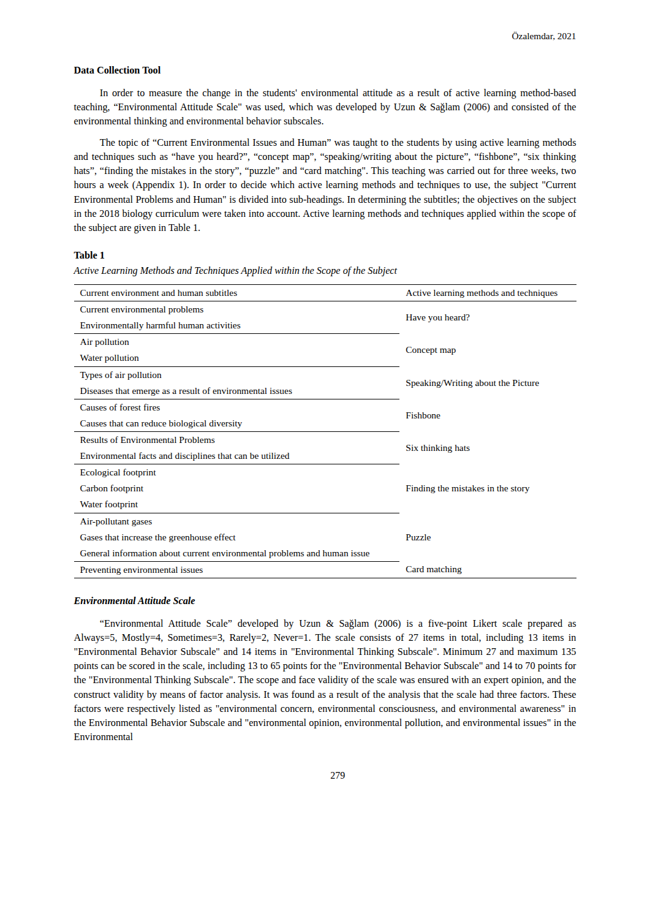Özalemdar, 2021
Data Collection Tool
In order to measure the change in the students' environmental attitude as a result of active learning method-based teaching, “Environmental Attitude Scale" was used, which was developed by Uzun & Sağlam (2006) and consisted of the environmental thinking and environmental behavior subscales.
The topic of “Current Environmental Issues and Human” was taught to the students by using active learning methods and techniques such as “have you heard?”, “concept map”, “speaking/writing about the picture”, “fishbone”, “six thinking hats”, “finding the mistakes in the story”, “puzzle” and “card matching". This teaching was carried out for three weeks, two hours a week (Appendix 1). In order to decide which active learning methods and techniques to use, the subject "Current Environmental Problems and Human" is divided into sub-headings. In determining the subtitles; the objectives on the subject in the 2018 biology curriculum were taken into account. Active learning methods and techniques applied within the scope of the subject are given in Table 1.
Table 1
Active Learning Methods and Techniques Applied within the Scope of the Subject
Active Learning Methods and Techniques Applied within the Scope of the Subject
| Current environment and human subtitles | Active learning methods and techniques |
| --- | --- |
| Current environmental problems | Have you heard? |
| Environmentally harmful human activities |
| Air pollution | Concept map |
| Water pollution |
| Types of air pollution | Speaking/Writing about the Picture |
| Diseases that emerge as a result of environmental issues |
| Causes of forest fires | Fishbone |
| Causes that can reduce biological diversity |
| Results of Environmental Problems | Six thinking hats |
| Environmental facts and disciplines that can be utilized |
| Ecological footprint | Finding the mistakes in the story |
| Carbon footprint |
| Water footprint |
| Air-pollutant gases | Puzzle |
| Gases that increase the greenhouse effect |
| General information about current environmental problems and human issue |
| Preventing environmental issues | Card matching |
Environmental Attitude Scale
“Environmental Attitude Scale” developed by Uzun & Sağlam (2006) is a five-point Likert scale prepared as Always=5, Mostly=4, Sometimes=3, Rarely=2, Never=1. The scale consists of 27 items in total, including 13 items in "Environmental Behavior Subscale" and 14 items in "Environmental Thinking Subscale". Minimum 27 and maximum 135 points can be scored in the scale, including 13 to 65 points for the "Environmental Behavior Subscale" and 14 to 70 points for the "Environmental Thinking Subscale". The scope and face validity of the scale was ensured with an expert opinion, and the construct validity by means of factor analysis. It was found as a result of the analysis that the scale had three factors. These factors were respectively listed as "environmental concern, environmental consciousness, and environmental awareness" in the Environmental Behavior Subscale and "environmental opinion, environmental pollution, and environmental issues" in the Environmental
279